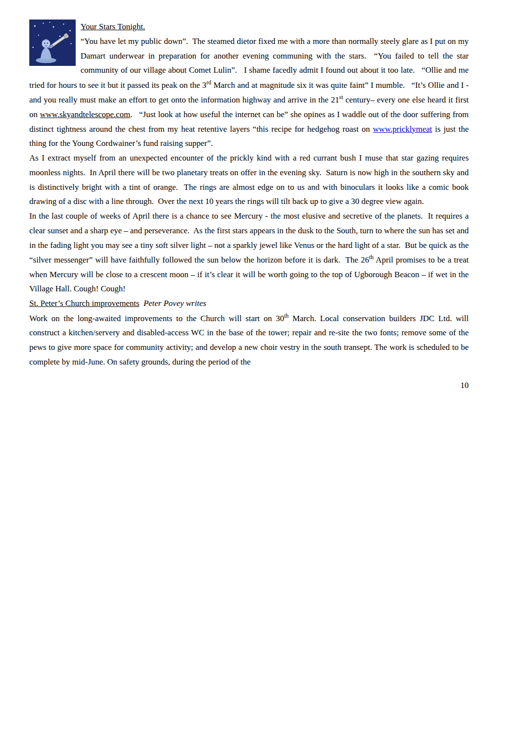Your Stars Tonight.
“You have let my public down”. The steamed dietor fixed me with a more than normally steely glare as I put on my Damart underwear in preparation for another evening communing with the stars. “You failed to tell the star community of our village about Comet Lulin”. I shame facedly admit I found out about it too late. “Ollie and me tried for hours to see it but it passed its peak on the 3rd March and at magnitude six it was quite faint” I mumble. “It’s Ollie and I - and you really must make an effort to get onto the information highway and arrive in the 21st century– every one else heard it first on www.skyandtelescope.com. “Just look at how useful the internet can be” she opines as I waddle out of the door suffering from distinct tightness around the chest from my heat retentive layers “this recipe for hedgehog roast on www.pricklymeat is just the thing for the Young Cordwainer’s fund raising supper”.
As I extract myself from an unexpected encounter of the prickly kind with a red currant bush I muse that star gazing requires moonless nights. In April there will be two planetary treats on offer in the evening sky. Saturn is now high in the southern sky and is distinctively bright with a tint of orange. The rings are almost edge on to us and with binoculars it looks like a comic book drawing of a disc with a line through. Over the next 10 years the rings will tilt back up to give a 30 degree view again.
In the last couple of weeks of April there is a chance to see Mercury - the most elusive and secretive of the planets. It requires a clear sunset and a sharp eye – and perseverance. As the first stars appears in the dusk to the South, turn to where the sun has set and in the fading light you may see a tiny soft silver light – not a sparkly jewel like Venus or the hard light of a star. But be quick as the “silver messenger” will have faithfully followed the sun below the horizon before it is dark. The 26th April promises to be a treat when Mercury will be close to a crescent moon – if it’s clear it will be worth going to the top of Ugborough Beacon – if wet in the Village Hall. Cough! Cough!
St. Peter’s Church improvements Peter Povey writes
Work on the long-awaited improvements to the Church will start on 30th March. Local conservation builders JDC Ltd. will construct a kitchen/servery and disabled-access WC in the base of the tower; repair and re-site the two fonts; remove some of the pews to give more space for community activity; and develop a new choir vestry in the south transept. The work is scheduled to be complete by mid-June. On safety grounds, during the period of the
10